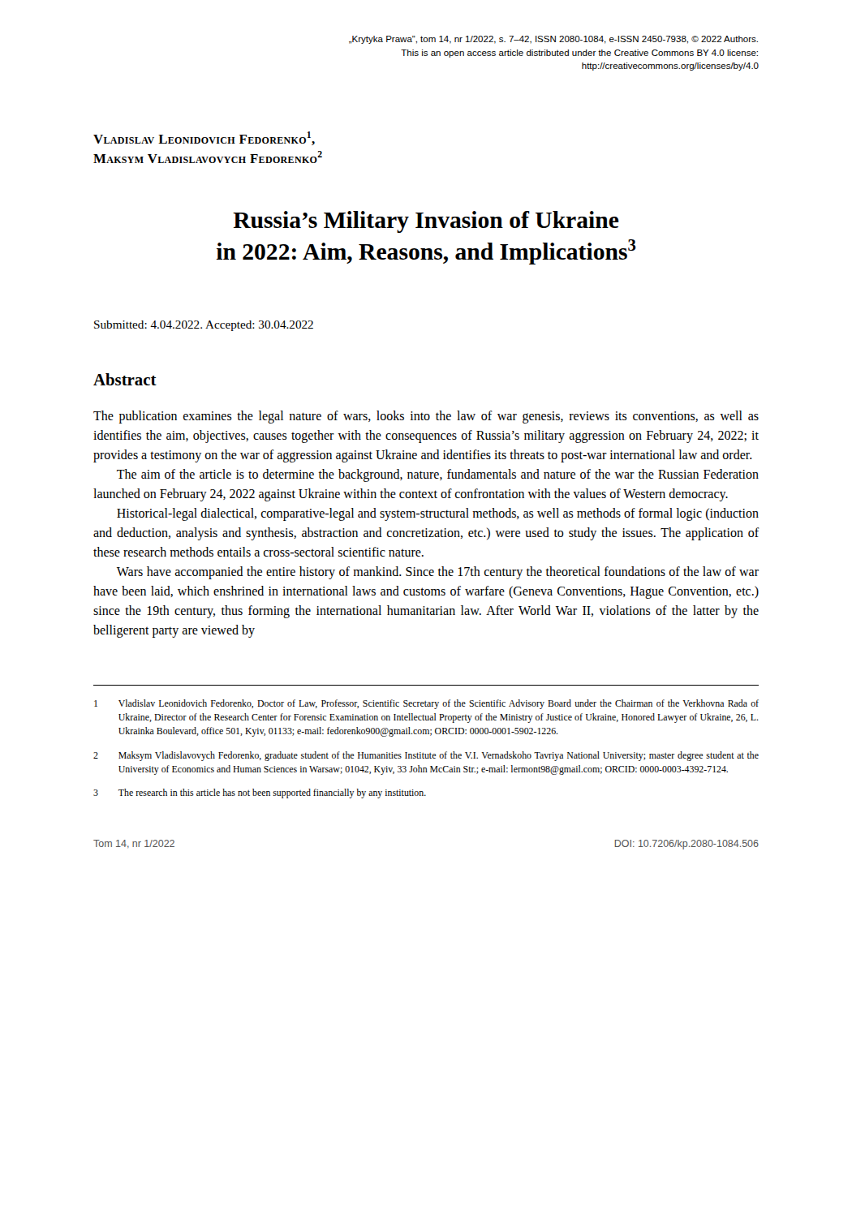„Krytyka Prawa”, tom 14, nr 1/2022, s. 7–42, ISSN 2080-1084, e-ISSN 2450-7938, © 2022 Authors.
This is an open access article distributed under the Creative Commons BY 4.0 license:
http://creativecommons.org/licenses/by/4.0
Vladislav Leonidovich Fedorenko1,
Maksym Vladislavovych Fedorenko2
Russia’s Military Invasion of Ukraine
in 2022: Aim, Reasons, and Implications3
Submitted: 4.04.2022. Accepted: 30.04.2022
Abstract
The publication examines the legal nature of wars, looks into the law of war genesis, reviews its conventions, as well as identifies the aim, objectives, causes together with the consequences of Russia’s military aggression on February 24, 2022; it provides a testimony on the war of aggression against Ukraine and identifies its threats to post-war international law and order.
The aim of the article is to determine the background, nature, fundamentals and nature of the war the Russian Federation launched on February 24, 2022 against Ukraine within the context of confrontation with the values of Western democracy.
Historical-legal dialectical, comparative-legal and system-structural methods, as well as methods of formal logic (induction and deduction, analysis and synthesis, abstraction and concretization, etc.) were used to study the issues. The application of these research methods entails a cross-sectoral scientific nature.
Wars have accompanied the entire history of mankind. Since the 17th century the theoretical foundations of the law of war have been laid, which enshrined in international laws and customs of warfare (Geneva Conventions, Hague Convention, etc.) since the 19th century, thus forming the international humanitarian law. After World War II, violations of the latter by the belligerent party are viewed by
Vladislav Leonidovich Fedorenko, Doctor of Law, Professor, Scientific Secretary of the Scientific Advisory Board under the Chairman of the Verkhovna Rada of Ukraine, Director of the Research Center for Forensic Examination on Intellectual Property of the Ministry of Justice of Ukraine, Honored Lawyer of Ukraine, 26, L. Ukrainka Boulevard, office 501, Kyiv, 01133; e-mail: fedorenko900@gmail.com; ORCID: 0000-0001-5902-1226.
Maksym Vladislavovych Fedorenko, graduate student of the Humanities Institute of the V.I. Vernadskoho Tavriya National University; master degree student at the University of Economics and Human Sciences in Warsaw; 01042, Kyiv, 33 John McCain Str.; e-mail: lermont98@gmail.com; ORCID: 0000-0003-4392-7124.
The research in this article has not been supported financially by any institution.
Tom 14, nr 1/2022 DOI: 10.7206/kp.2080-1084.506